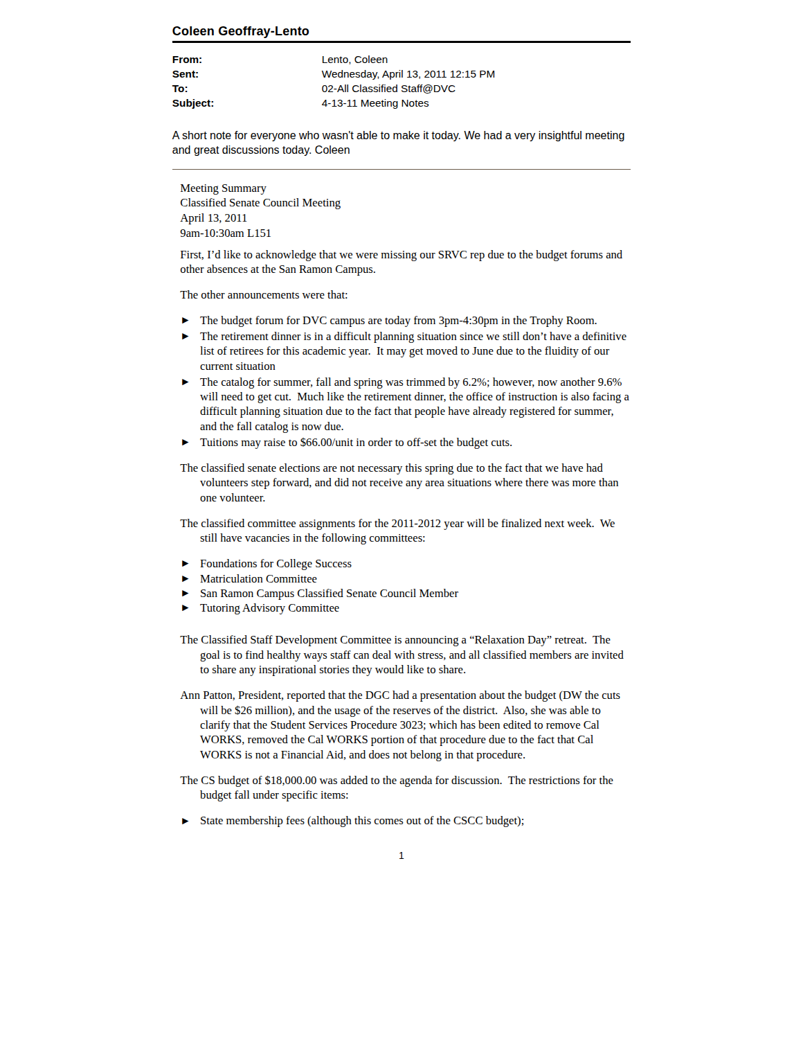Coleen Geoffray-Lento
| From: | Lento, Coleen |
| Sent: | Wednesday, April 13, 2011 12:15 PM |
| To: | 02-All Classified Staff@DVC |
| Subject: | 4-13-11 Meeting Notes |
A short note for everyone who wasn't able to make it today. We had a very insightful meeting and great discussions today. Coleen
Meeting Summary
Classified Senate Council Meeting
April 13, 2011
9am-10:30am L151
First, I’d like to acknowledge that we were missing our SRVC rep due to the budget forums and other absences at the San Ramon Campus.
The other announcements were that:
The budget forum for DVC campus are today from 3pm-4:30pm in the Trophy Room.
The retirement dinner is in a difficult planning situation since we still don’t have a definitive list of retirees for this academic year. It may get moved to June due to the fluidity of our current situation
The catalog for summer, fall and spring was trimmed by 6.2%; however, now another 9.6% will need to get cut. Much like the retirement dinner, the office of instruction is also facing a difficult planning situation due to the fact that people have already registered for summer, and the fall catalog is now due.
Tuitions may raise to $66.00/unit in order to off-set the budget cuts.
The classified senate elections are not necessary this spring due to the fact that we have had volunteers step forward, and did not receive any area situations where there was more than one volunteer.
The classified committee assignments for the 2011-2012 year will be finalized next week. We still have vacancies in the following committees:
Foundations for College Success
Matriculation Committee
San Ramon Campus Classified Senate Council Member
Tutoring Advisory Committee
The Classified Staff Development Committee is announcing a “Relaxation Day” retreat. The goal is to find healthy ways staff can deal with stress, and all classified members are invited to share any inspirational stories they would like to share.
Ann Patton, President, reported that the DGC had a presentation about the budget (DW the cuts will be $26 million), and the usage of the reserves of the district. Also, she was able to clarify that the Student Services Procedure 3023; which has been edited to remove Cal WORKS, removed the Cal WORKS portion of that procedure due to the fact that Cal WORKS is not a Financial Aid, and does not belong in that procedure.
The CS budget of $18,000.00 was added to the agenda for discussion. The restrictions for the budget fall under specific items:
State membership fees (although this comes out of the CSCC budget);
1